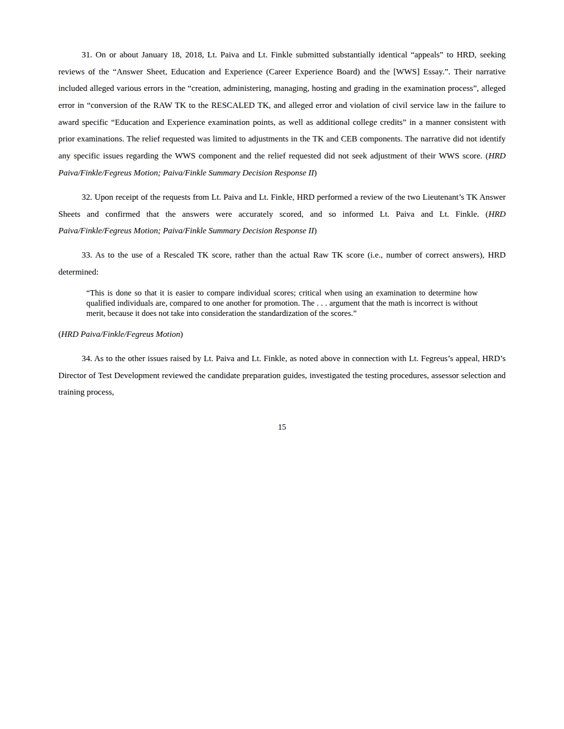31. On or about January 18, 2018, Lt. Paiva and Lt. Finkle submitted substantially identical “appeals” to HRD, seeking reviews of the “Answer Sheet, Education and Experience (Career Experience Board) and the [WWS] Essay.”. Their narrative included alleged various errors in the “creation, administering, managing, hosting and grading in the examination process”, alleged error in “conversion of the RAW TK to the RESCALED TK, and alleged error and violation of civil service law in the failure to award specific “Education and Experience examination points, as well as additional college credits” in a manner consistent with prior examinations. The relief requested was limited to adjustments in the TK and CEB components. The narrative did not identify any specific issues regarding the WWS component and the relief requested did not seek adjustment of their WWS score. (HRD Paiva/Finkle/Fegreus Motion; Paiva/Finkle Summary Decision Response II)
32. Upon receipt of the requests from Lt. Paiva and Lt. Finkle, HRD performed a review of the two Lieutenant’s TK Answer Sheets and confirmed that the answers were accurately scored, and so informed Lt. Paiva and Lt. Finkle. (HRD Paiva/Finkle/Fegreus Motion; Paiva/Finkle Summary Decision Response II)
33. As to the use of a Rescaled TK score, rather than the actual Raw TK score (i.e., number of correct answers), HRD determined:
“This is done so that it is easier to compare individual scores; critical when using an examination to determine how qualified individuals are, compared to one another for promotion. The . . . argument that the math is incorrect is without merit, because it does not take into consideration the standardization of the scores.”
(HRD Paiva/Finkle/Fegreus Motion)
34. As to the other issues raised by Lt. Paiva and Lt. Finkle, as noted above in connection with Lt. Fegreus’s appeal, HRD’s Director of Test Development reviewed the candidate preparation guides, investigated the testing procedures, assessor selection and training process,
15